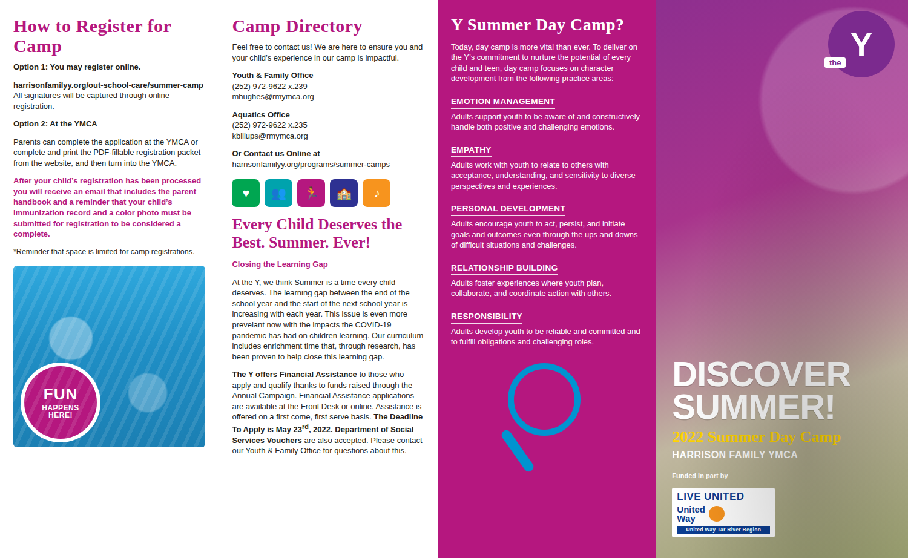How to Register for Camp
Option 1: You may register online.
harrisonfamilyy.org/out-school-care/summer-camp
All signatures will be captured through online registration.
Option 2: At the YMCA
Parents can complete the application at the YMCA or complete and print the PDF-fillable registration packet from the website, and then turn into the YMCA.
After your child’s registration has been processed you will receive an email that includes the parent handbook and a reminder that your child’s immunization record and a color photo must be submitted for registration to be considered a complete.
*Reminder that space is limited for camp registrations.
FUN HAPPENS
HERE!
Camp Directory
Feel free to contact us! We are here to ensure you and your child’s experience in our camp is impactful.
Youth & Family Office
(252) 972-9622 x.239
mhughes@rmymca.org
Aquatics Office
(252) 972-9622 x.235
kbillups@rmymca.org
Or Contact us Online at
harrisonfamilyy.org/programs/summer-camps
♥
👥
🏃
🏫
♪
Every Child Deserves the
Best. Summer. Ever!
Closing the Learning Gap
At the Y, we think Summer is a time every child deserves. The learning gap between the end of the school year and the start of the next school year is increasing with each year. This issue is even more prevelant now with the impacts the COVID-19 pandemic has had on children learning. Our curriculum includes enrichment time that, through research, has been proven to help close this learning gap.
The Y offers Financial Assistance to those who apply and qualify thanks to funds raised through the Annual Campaign. Financial Assistance applications are available at the Front Desk or online. Assistance is offered on a first come, first serve basis. The Deadline To Apply is May 23rd, 2022. Department of Social Services Vouchers are also accepted. Please contact our Youth & Family Office for questions about this.
Y Summer Day Camp?
Today, day camp is more vital than ever. To deliver on the Y’s commitment to nurture the potential of every child and teen, day camp focuses on character development from the following practice areas:
Emotion Management
Adults support youth to be aware of and constructively handle both positive and challenging emotions.
Empathy
Adults work with youth to relate to others with acceptance, understanding, and sensitivity to diverse perspectives and experiences.
Personal Development
Adults encourage youth to act, persist, and initiate goals and outcomes even through the ups and downs of difficult situations and challenges.
Relationship Building
Adults foster experiences where youth plan, collaborate, and coordinate action with others.
Responsibility
Adults develop youth to be reliable and committed and to fulfill obligations and challenging roles.
Y the
DISCOVER
SUMMER!
2022 Summer Day Camp
HARRISON FAMILY YMCA
Funded in part by
LIVE UNITED
United
Way
United Way Tar River Region